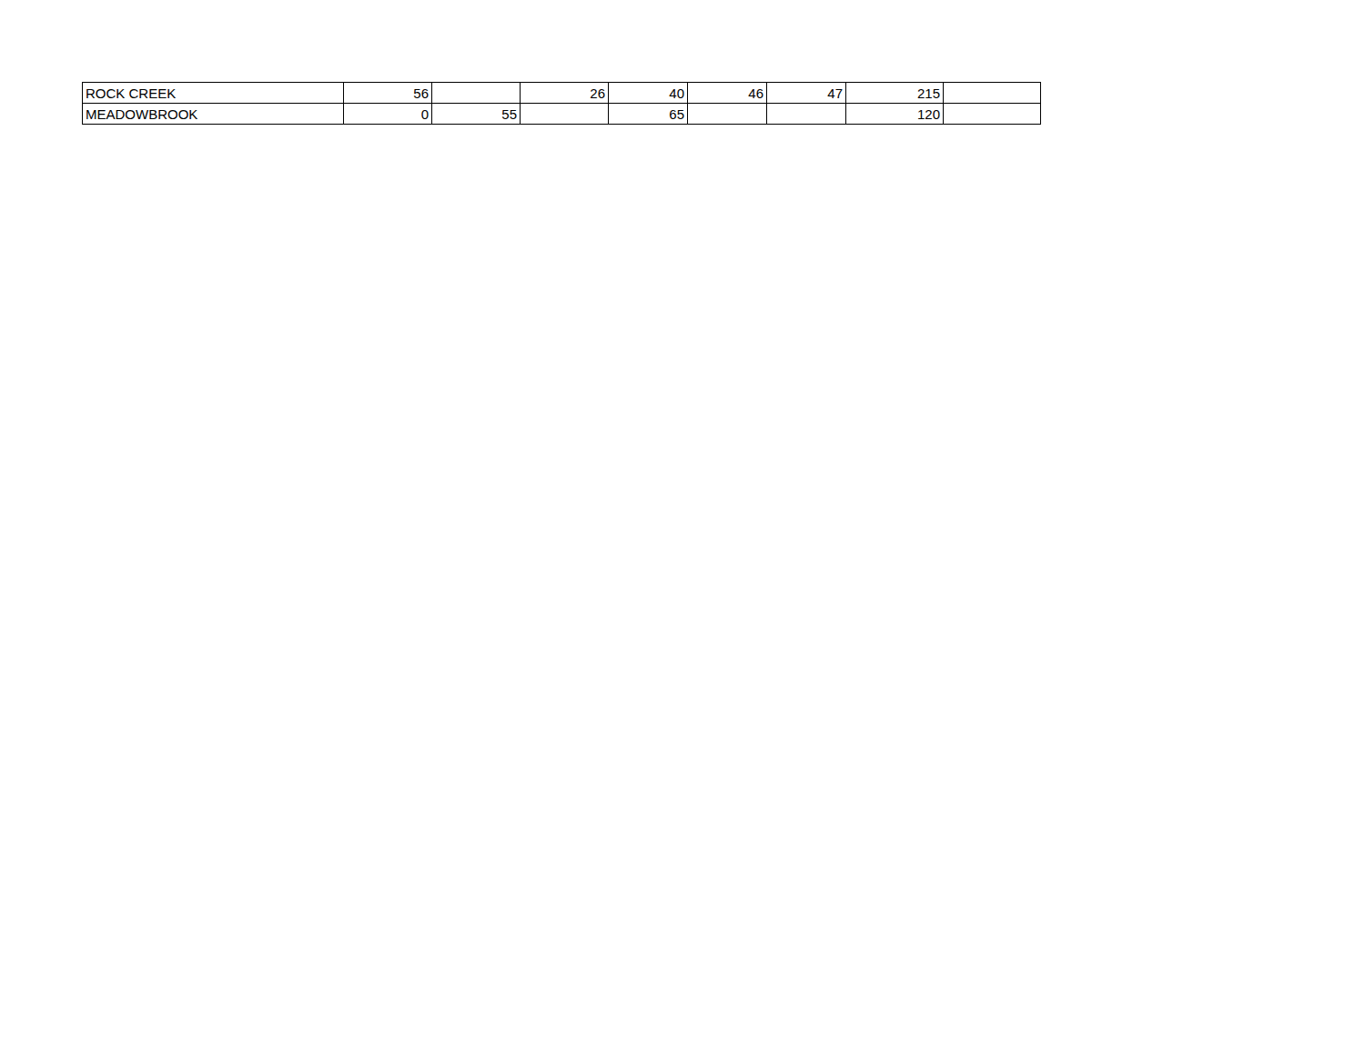| ROCK CREEK | 56 | | 26 | 40 | 46 | 47 | 215 | |
| MEADOWBROOK | 0 | 55 | | 65 | | | 120 | |